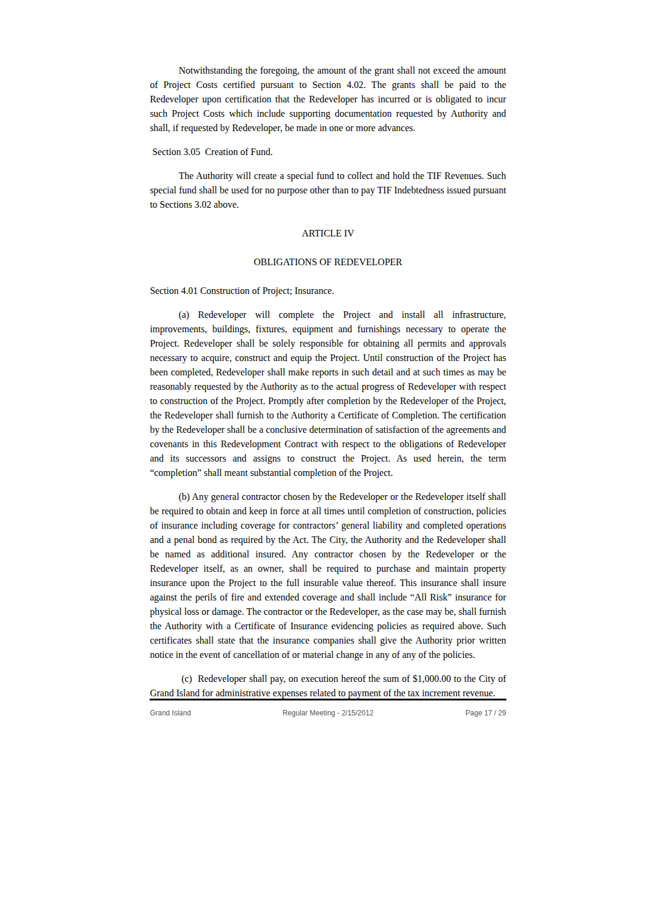Notwithstanding the foregoing, the amount of the grant shall not exceed the amount of Project Costs certified pursuant to Section 4.02. The grants shall be paid to the Redeveloper upon certification that the Redeveloper has incurred or is obligated to incur such Project Costs which include supporting documentation requested by Authority and shall, if requested by Redeveloper, be made in one or more advances.
Section 3.05 Creation of Fund.
The Authority will create a special fund to collect and hold the TIF Revenues. Such special fund shall be used for no purpose other than to pay TIF Indebtedness issued pursuant to Sections 3.02 above.
ARTICLE IV
Obligations of Redeveloper
Section 4.01 Construction of Project; Insurance.
(a) Redeveloper will complete the Project and install all infrastructure, improvements, buildings, fixtures, equipment and furnishings necessary to operate the Project. Redeveloper shall be solely responsible for obtaining all permits and approvals necessary to acquire, construct and equip the Project. Until construction of the Project has been completed, Redeveloper shall make reports in such detail and at such times as may be reasonably requested by the Authority as to the actual progress of Redeveloper with respect to construction of the Project. Promptly after completion by the Redeveloper of the Project, the Redeveloper shall furnish to the Authority a Certificate of Completion. The certification by the Redeveloper shall be a conclusive determination of satisfaction of the agreements and covenants in this Redevelopment Contract with respect to the obligations of Redeveloper and its successors and assigns to construct the Project. As used herein, the term “completion” shall meant substantial completion of the Project.
(b) Any general contractor chosen by the Redeveloper or the Redeveloper itself shall be required to obtain and keep in force at all times until completion of construction, policies of insurance including coverage for contractors’ general liability and completed operations and a penal bond as required by the Act. The City, the Authority and the Redeveloper shall be named as additional insured. Any contractor chosen by the Redeveloper or the Redeveloper itself, as an owner, shall be required to purchase and maintain property insurance upon the Project to the full insurable value thereof. This insurance shall insure against the perils of fire and extended coverage and shall include “All Risk” insurance for physical loss or damage. The contractor or the Redeveloper, as the case may be, shall furnish the Authority with a Certificate of Insurance evidencing policies as required above. Such certificates shall state that the insurance companies shall give the Authority prior written notice in the event of cancellation of or material change in any of any of the policies.
(c) Redeveloper shall pay, on execution hereof the sum of $1,000.00 to the City of Grand Island for administrative expenses related to payment of the tax increment revenue.
Grand Island
Regular Meeting - 2/15/2012
Page 17 / 29